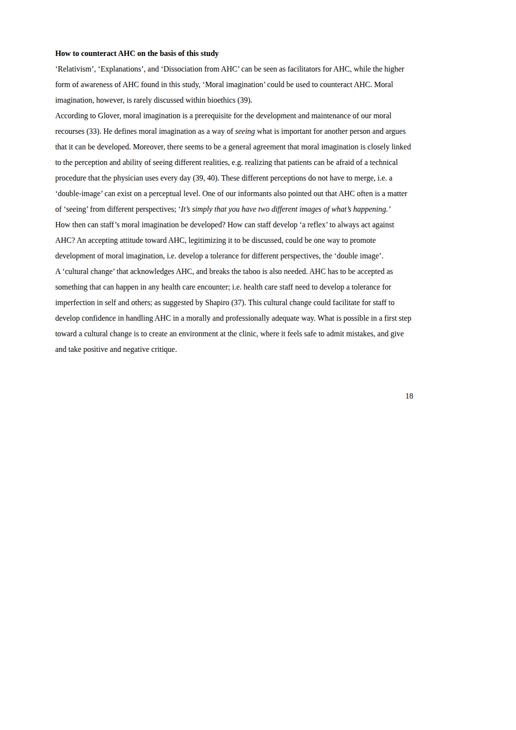How to counteract AHC on the basis of this study
‘Relativism’, ‘Explanations’, and ‘Dissociation from AHC’ can be seen as facilitators for AHC, while the higher form of awareness of AHC found in this study, ‘Moral imagination’ could be used to counteract AHC. Moral imagination, however, is rarely discussed within bioethics (39).
According to Glover, moral imagination is a prerequisite for the development and maintenance of our moral recourses (33). He defines moral imagination as a way of seeing what is important for another person and argues that it can be developed. Moreover, there seems to be a general agreement that moral imagination is closely linked to the perception and ability of seeing different realities, e.g. realizing that patients can be afraid of a technical procedure that the physician uses every day (39, 40). These different perceptions do not have to merge, i.e. a ‘double-image’ can exist on a perceptual level. One of our informants also pointed out that AHC often is a matter of ‘seeing’ from different perspectives; ‘It’s simply that you have two different images of what’s happening.’
How then can staff’s moral imagination be developed? How can staff develop ‘a reflex’ to always act against AHC? An accepting attitude toward AHC, legitimizing it to be discussed, could be one way to promote development of moral imagination, i.e. develop a tolerance for different perspectives, the ‘double image’.
A ‘cultural change’ that acknowledges AHC, and breaks the taboo is also needed. AHC has to be accepted as something that can happen in any health care encounter; i.e. health care staff need to develop a tolerance for imperfection in self and others; as suggested by Shapiro (37). This cultural change could facilitate for staff to develop confidence in handling AHC in a morally and professionally adequate way. What is possible in a first step toward a cultural change is to create an environment at the clinic, where it feels safe to admit mistakes, and give and take positive and negative critique.
18